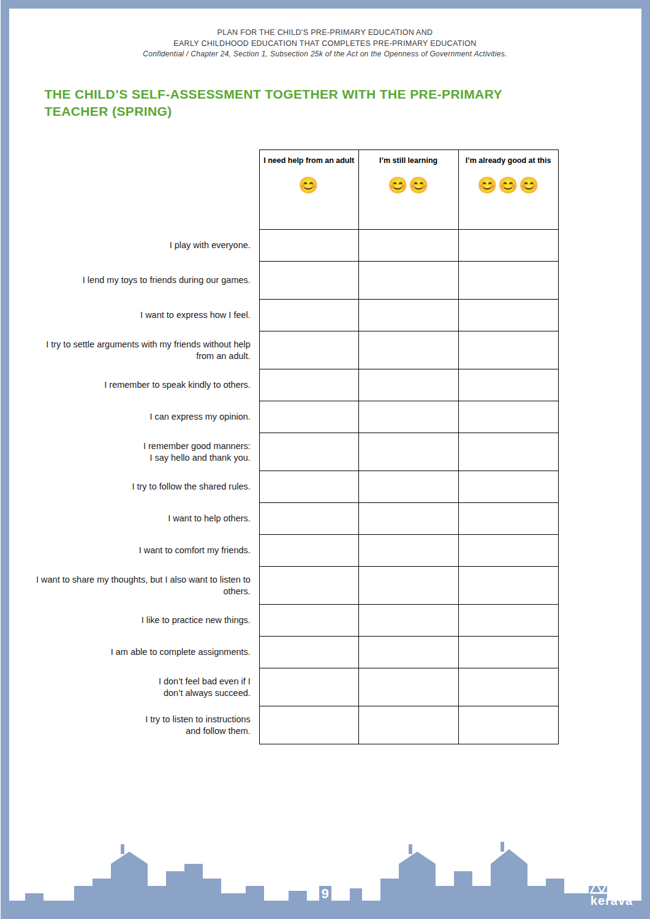PLAN FOR THE CHILD’S PRE-PRIMARY EDUCATION AND
EARLY CHILDHOOD EDUCATION THAT COMPLETES PRE-PRIMARY EDUCATION
Confidential / Chapter 24, Section 1, Subsection 25k of the Act on the Openness of Government Activities.
THE CHILD’S SELF-ASSESSMENT TOGETHER WITH THE PRE-PRIMARY TEACHER (SPRING)
| | I need help from an adult 😊 | I’m still learning 😊😊 | I’m already good at this 😊😊😊 |
| --- | --- | --- | --- |
| I play with everyone. | | | |
| I lend my toys to friends during our games. | | | |
| I want to express how I feel. | | | |
| I try to settle arguments with my friends without help from an adult. | | | |
| I remember to speak kindly to others. | | | |
| I can express my opinion. | | | |
| I remember good manners: I say hello and thank you. | | | |
| I try to follow the shared rules. | | | |
| I want to help others. | | | |
| I want to comfort my friends. | | | |
| I want to share my thoughts, but I also want to listen to others. | | | |
| I like to practice new things. | | | |
| I am able to complete assignments. | | | |
| I don’t feel bad even if I don’t always succeed. | | | |
| I try to listen to instructions and follow them. | | | |
9
△△△△
kerava